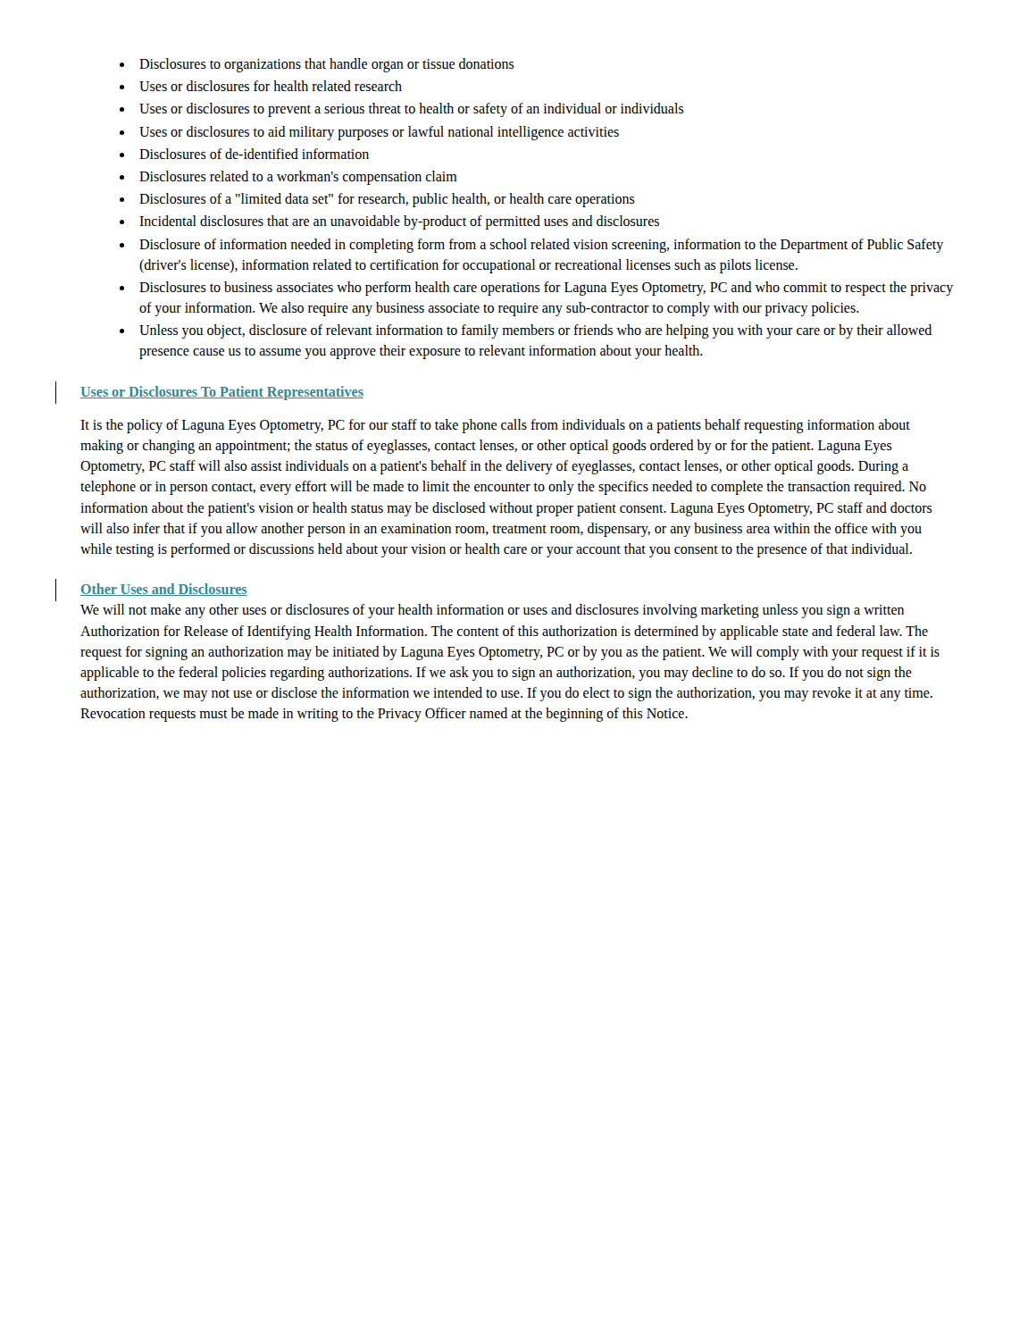Disclosures to organizations that handle organ or tissue donations
Uses or disclosures for health related research
Uses or disclosures to prevent a serious threat to health or safety of an individual or individuals
Uses or disclosures to aid military purposes or lawful national intelligence activities
Disclosures of de-identified information
Disclosures related to a workman's compensation claim
Disclosures of a "limited data set" for research, public health, or health care operations
Incidental disclosures that are an unavoidable by-product of permitted uses and disclosures
Disclosure of information needed in completing form from a school related vision screening, information to the Department of Public Safety (driver's license), information related to certification for occupational or recreational licenses such as pilots license.
Disclosures to business associates who perform health care operations for Laguna Eyes Optometry, PC and who commit to respect the privacy of your information. We also require any business associate to require any sub-contractor to comply with our privacy policies.
Unless you object, disclosure of relevant information to family members or friends who are helping you with your care or by their allowed presence cause us to assume you approve their exposure to relevant information about your health.
Uses or Disclosures To Patient Representatives
It is the policy of Laguna Eyes Optometry, PC for our staff to take phone calls from individuals on a patients behalf requesting information about making or changing an appointment; the status of eyeglasses, contact lenses, or other optical goods ordered by or for the patient. Laguna Eyes Optometry, PC staff will also assist individuals on a patient's behalf in the delivery of eyeglasses, contact lenses, or other optical goods. During a telephone or in person contact, every effort will be made to limit the encounter to only the specifics needed to complete the transaction required. No information about the patient's vision or health status may be disclosed without proper patient consent. Laguna Eyes Optometry, PC staff and doctors will also infer that if you allow another person in an examination room, treatment room, dispensary, or any business area within the office with you while testing is performed or discussions held about your vision or health care or your account that you consent to the presence of that individual.
Other Uses and Disclosures
We will not make any other uses or disclosures of your health information or uses and disclosures involving marketing unless you sign a written Authorization for Release of Identifying Health Information. The content of this authorization is determined by applicable state and federal law. The request for signing an authorization may be initiated by Laguna Eyes Optometry, PC or by you as the patient. We will comply with your request if it is applicable to the federal policies regarding authorizations. If we ask you to sign an authorization, you may decline to do so. If you do not sign the authorization, we may not use or disclose the information we intended to use. If you do elect to sign the authorization, you may revoke it at any time. Revocation requests must be made in writing to the Privacy Officer named at the beginning of this Notice.